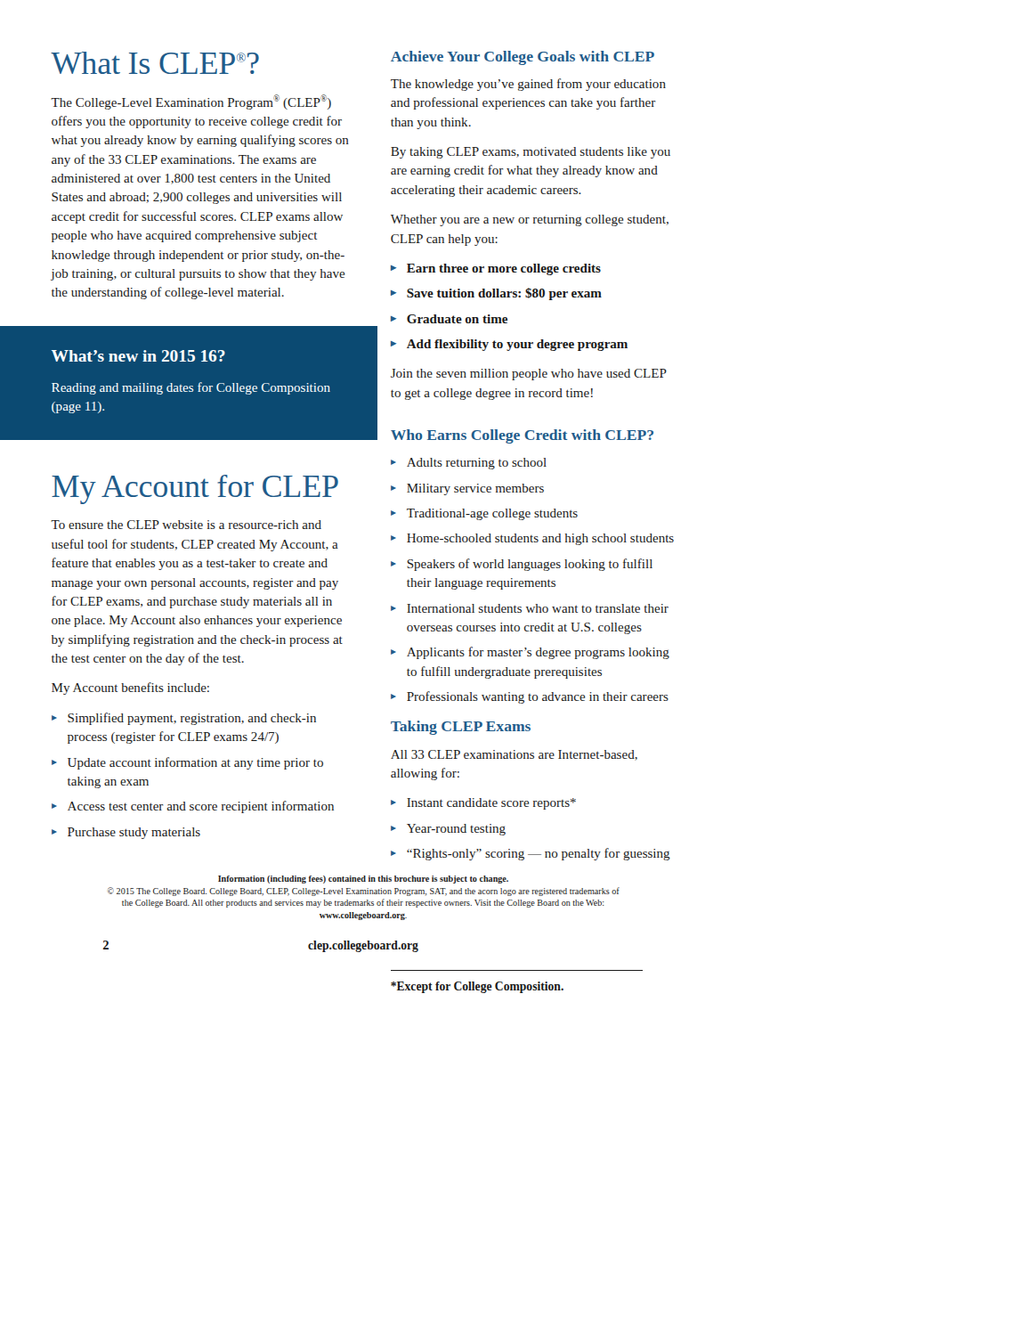What Is CLEP®?
The College-Level Examination Program® (CLEP®) offers you the opportunity to receive college credit for what you already know by earning qualifying scores on any of the 33 CLEP examinations. The exams are administered at over 1,800 test centers in the United States and abroad; 2,900 colleges and universities will accept credit for successful scores. CLEP exams allow people who have acquired comprehensive subject knowledge through independent or prior study, on-the-job training, or cultural pursuits to show that they have the understanding of college-level material.
What’s new in 2015 16?
Reading and mailing dates for College Composition (page 11).
My Account for CLEP
To ensure the CLEP website is a resource-rich and useful tool for students, CLEP created My Account, a feature that enables you as a test-taker to create and manage your own personal accounts, register and pay for CLEP exams, and purchase study materials all in one place. My Account also enhances your experience by simplifying registration and the check-in process at the test center on the day of the test.
My Account benefits include:
Simplified payment, registration, and check-in process (register for CLEP exams 24/7)
Update account information at any time prior to taking an exam
Access test center and score recipient information
Purchase study materials
Achieve Your College Goals with CLEP
The knowledge you’ve gained from your education and professional experiences can take you farther than you think.
By taking CLEP exams, motivated students like you are earning credit for what they already know and accelerating their academic careers.
Whether you are a new or returning college student, CLEP can help you:
Earn three or more college credits
Save tuition dollars: $80 per exam
Graduate on time
Add flexibility to your degree program
Join the seven million people who have used CLEP to get a college degree in record time!
Who Earns College Credit with CLEP?
Adults returning to school
Military service members
Traditional-age college students
Home-schooled students and high school students
Speakers of world languages looking to fulfill their language requirements
International students who want to translate their overseas courses into credit at U.S. colleges
Applicants for master’s degree programs looking to fulfill undergraduate prerequisites
Professionals wanting to advance in their careers
Taking CLEP Exams
All 33 CLEP examinations are Internet-based, allowing for:
Instant candidate score reports*
Year-round testing
“Rights-only” scoring — no penalty for guessing
*Except for College Composition.
Information (including fees) contained in this brochure is subject to change.
© 2015 The College Board. College Board, CLEP, College-Level Examination Program, SAT, and the acorn logo are registered trademarks of the College Board. All other products and services may be trademarks of their respective owners. Visit the College Board on the Web: www.collegeboard.org.
2
clep.collegeboard.org